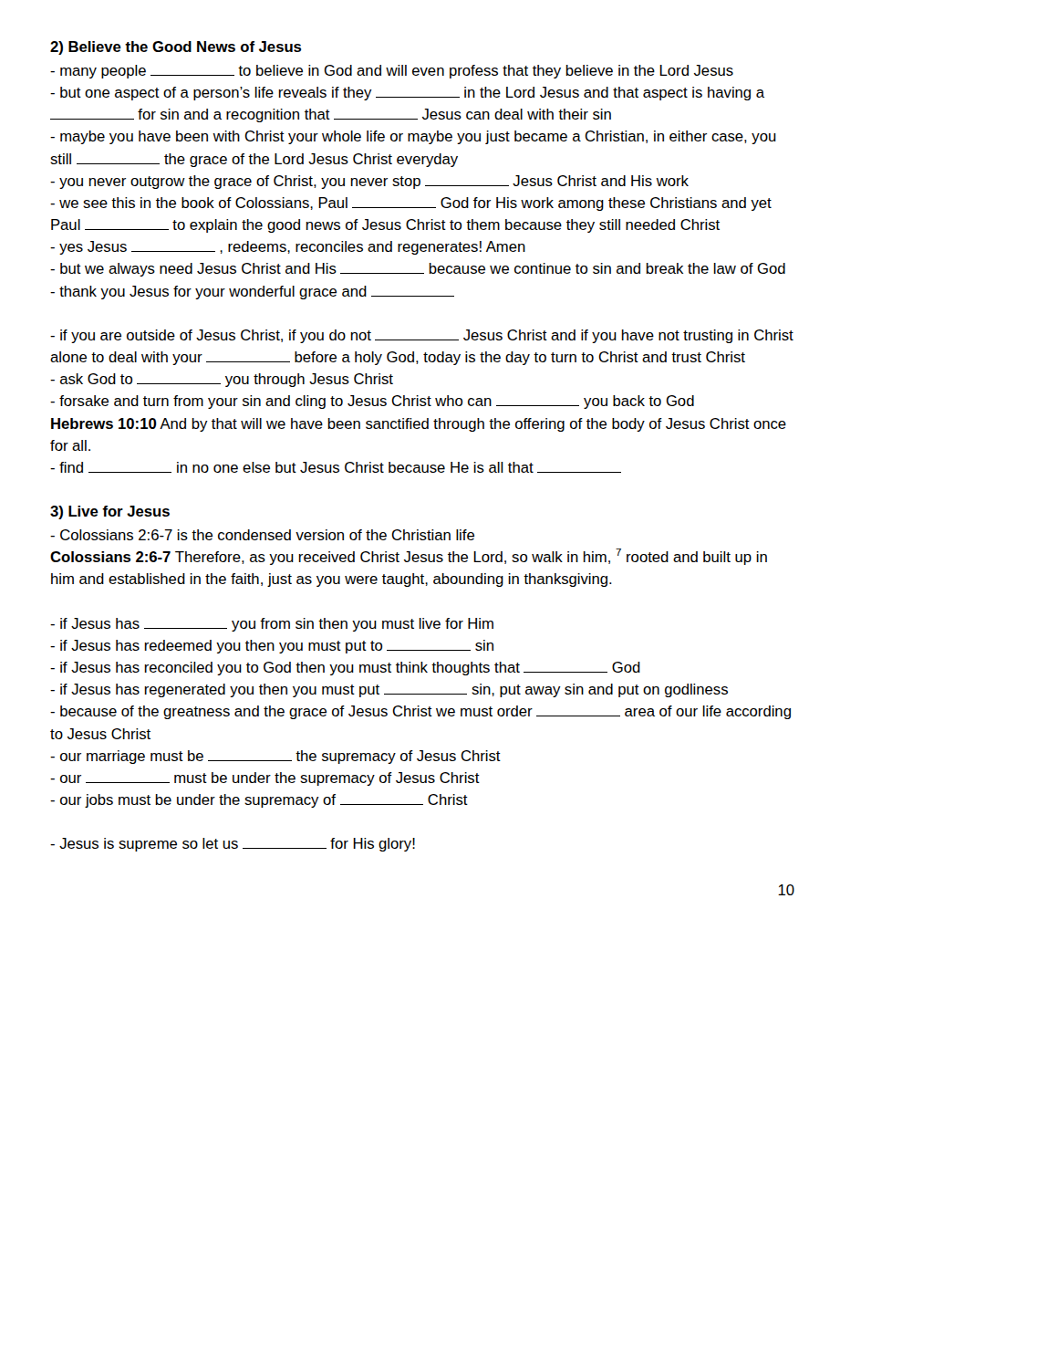2) Believe the Good News of Jesus
- many people to believe in God and will even profess that they believe in the Lord Jesus
- but one aspect of a person’s life reveals if they in the Lord Jesus and that aspect is having a for sin and a recognition that Jesus can deal with their sin
- maybe you have been with Christ your whole life or maybe you just became a Christian, in either case, you still the grace of the Lord Jesus Christ everyday
- you never outgrow the grace of Christ, you never stop Jesus Christ and His work
- we see this in the book of Colossians, Paul God for His work among these Christians and yet Paul to explain the good news of Jesus Christ to them because they still needed Christ
- yes Jesus , redeems, reconciles and regenerates! Amen
- but we always need Jesus Christ and His because we continue to sin and break the law of God
- thank you Jesus for your wonderful grace and
- if you are outside of Jesus Christ, if you do not Jesus Christ and if you have not trusting in Christ alone to deal with your before a holy God, today is the day to turn to Christ and trust Christ
- ask God to you through Jesus Christ
- forsake and turn from your sin and cling to Jesus Christ who can you back to God
Hebrews 10:10 And by that will we have been sanctified through the offering of the body of Jesus Christ once for all.
- find in no one else but Jesus Christ because He is all that
3) Live for Jesus
- Colossians 2:6-7 is the condensed version of the Christian life
Colossians 2:6-7 Therefore, as you received Christ Jesus the Lord, so walk in him, 7 rooted and built up in him and established in the faith, just as you were taught, abounding in thanksgiving.
- if Jesus has you from sin then you must live for Him
- if Jesus has redeemed you then you must put to sin
- if Jesus has reconciled you to God then you must think thoughts that God
- if Jesus has regenerated you then you must put sin, put away sin and put on godliness
- because of the greatness and the grace of Jesus Christ we must order area of our life according to Jesus Christ
- our marriage must be the supremacy of Jesus Christ
- our must be under the supremacy of Jesus Christ
- our jobs must be under the supremacy of Christ
- Jesus is supreme so let us for His glory!
10